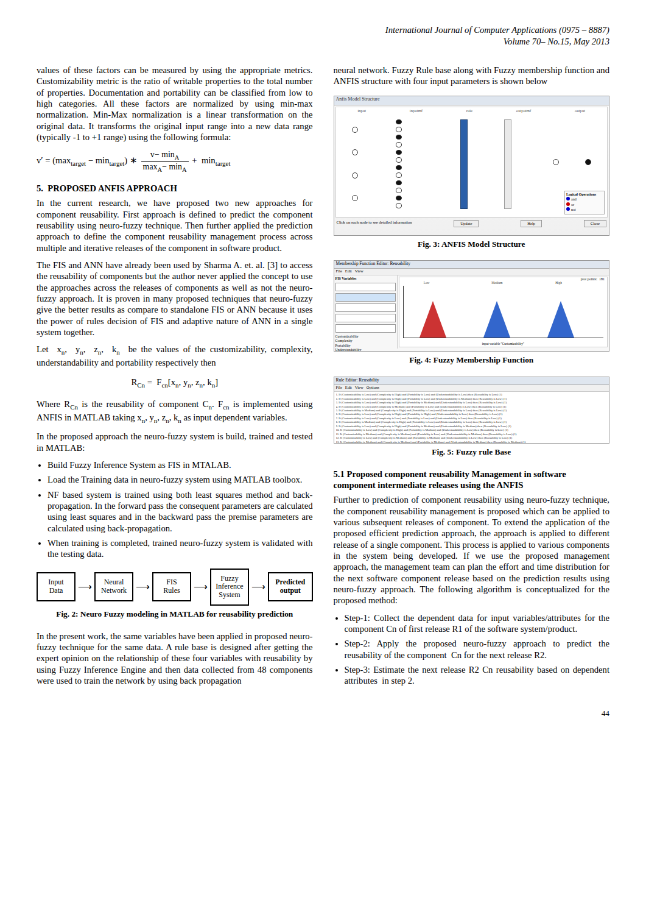International Journal of Computer Applications (0975 – 8887)
Volume 70– No.15, May 2013
values of these factors can be measured by using the appropriate metrics. Customizability metric is the ratio of writable properties to the total number of properties. Documentation and portability can be classified from low to high categories. All these factors are normalized by using min-max normalization. Min-Max normalization is a linear transformation on the original data. It transforms the original input range into a new data range (typically -1 to +1 range) using the following formula:
v′ = (maxtarget − mintarget) ∗ v− minA maxA− minA + mintarget
5. PROPOSED ANFIS APPROACH
In the current research, we have proposed two new approaches for component reusability. First approach is defined to predict the component reusability using neuro-fuzzy technique. Then further applied the prediction approach to define the component reusability management process across multiple and iterative releases of the component in software product.
The FIS and ANN have already been used by Sharma A. et. al. [3] to access the reusability of components but the author never applied the concept to use the approaches across the releases of components as well as not the neuro-fuzzy approach. It is proven in many proposed techniques that neuro-fuzzy give the better results as compare to standalone FIS or ANN because it uses the power of rules decision of FIS and adaptive nature of ANN in a single system together.
Let xn, yn, zn, kn be the values of the customizability, complexity, understandability and portability respectively then
RCn = Fcn[xn, yn, zn, kn]
Where RCn is the reusability of component Cn. Fcn is implemented using ANFIS in MATLAB taking xn, yn, zn, kn as input dependent variables.
In the proposed approach the neuro-fuzzy system is build, trained and tested in MATLAB:
Build Fuzzy Inference System as FIS in MTALAB.
Load the Training data in neuro-fuzzy system using MATLAB toolbox.
NF based system is trained using both least squares method and back-propagation. In the forward pass the consequent parameters are calculated using least squares and in the backward pass the premise parameters are calculated using back-propagation.
When training is completed, trained neuro-fuzzy system is validated with the testing data.
Input
Data
⟶
Neural
Network
⟶
FIS
Rules
⟶
Fuzzy
Inference
System
⟶
Predicted output
Fig. 2: Neuro Fuzzy modeling in MATLAB for reusability prediction
In the present work, the same variables have been applied in proposed neuro-fuzzy technique for the same data. A rule base is designed after getting the expert opinion on the relationship of these four variables with reusability by using Fuzzy Inference Engine and then data collected from 48 components were used to train the network by using back propagation
neural network. Fuzzy Rule base along with Fuzzy membership function and ANFIS structure with four input parameters is shown below
Anfis Model Structure
input inputmf rule outputmf output
Logical Operations
and
or
not
Click on each node to see detailed information Update Help Close
Fig. 3: ANFIS Model Structure
Membership Function Editor: Reusability
File Edit View
FIS Variables
Customizability
Complexity
Portability
Understandability
plot points: 181
Low
Medium
High
input variable "Customizability"
Fig. 4: Fuzzy Membership Function
Rule Editor: Reusability
File Edit View Options
1. If (Customizability is Low) and (Complexity is High) and (Portability is Low) and (Understandability is Low) then (Reusability is Low) (1)
2. If (Customizability is Low) and (Complexity is High) and (Portability is Low) and (Understandability is Medium) then (Reusability is Low) (1)
3. If (Customizability is Low) and (Complexity is High) and (Portability is Medium) and (Understandability is Low) then (Reusability is Low) (1)
4. If (Customizability is Low) and (Complexity is Medium) and (Portability is Low) and (Understandability is Low) then (Reusability is Low) (1)
5. If (Customizability is Medium) and (Complexity is High) and (Portability is Low) and (Understandability is Low) then (Reusability is Low) (1)
6. If (Customizability is Low) and (Complexity is High) and (Portability is High) and (Understandability is Low) then (Reusability is Low) (1)
7. If (Customizability is Low) and (Complexity is Low) and (Portability is Low) and (Understandability is Low) then (Reusability is Low) (1)
8. If (Customizability is Medium) and (Complexity is High) and (Portability is Low) and (Understandability is Low) then (Reusability is Low) (1)
9. If (Customizability is Low) and (Complexity is High) and (Portability is Medium) and (Understandability is Medium) then (Reusability is Low) (1)
10. If (Customizability is Low) and (Complexity is High) and (Portability is Medium) and (Understandability is Low) then (Reusability is Low) (1)
11. If (Customizability is Medium) and (Complexity is Medium) and (Portability is Low) and (Understandability is Medium) then (Reusability is Low) (1)
12. If (Customizability is Low) and (Complexity is Medium) and (Portability is Medium) and (Understandability is Low) then (Reusability is Low) (1)
13. If (Customizability is Medium) and (Complexity is Medium) and (Portability is Medium) and (Understandability is Medium) then (Reusability is Medium) (1)
14. If (Customizability is Low) and (Complexity is Low) and (Portability is High) and (Understandability is High) then (Reusability is Medium) (1)
15. If (Customizability is Medium) and (Complexity is High) and (Portability is High) and (Understandability is High) then (Reusability is Medium) (1)
16. If (Customizability is Low) and (Complexity is Low) and (Portability is Low) and (Understandability is High) then (Reusability is Medium) (1)
Fig. 5: Fuzzy rule Base
5.1 Proposed component reusability Management in software component intermediate releases using the ANFIS
Further to prediction of component reusability using neuro-fuzzy technique, the component reusability management is proposed which can be applied to various subsequent releases of component. To extend the application of the proposed efficient prediction approach, the approach is applied to different release of a single component. This process is applied to various components in the system being developed. If we use the proposed management approach, the management team can plan the effort and time distribution for the next software component release based on the prediction results using neuro-fuzzy approach. The following algorithm is conceptualized for the proposed method:
Step-1: Collect the dependent data for input variables/attributes for the component Cn of first release R1 of the software system/product.
Step-2: Apply the proposed neuro-fuzzy approach to predict the reusability of the component Cn for the next release R2.
Step-3: Estimate the next release R2 Cn reusability based on dependent attributes in step 2.
44